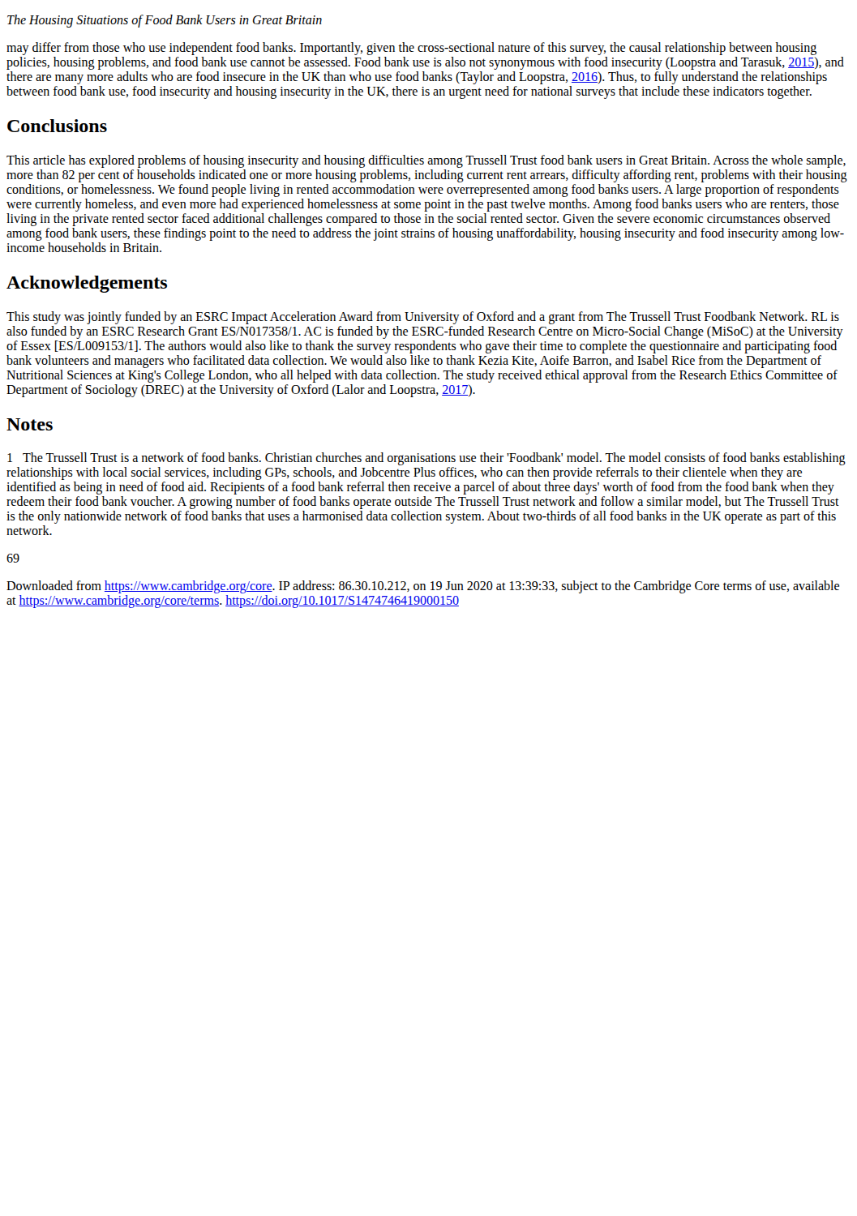The Housing Situations of Food Bank Users in Great Britain
may differ from those who use independent food banks. Importantly, given the cross-sectional nature of this survey, the causal relationship between housing policies, housing problems, and food bank use cannot be assessed. Food bank use is also not synonymous with food insecurity (Loopstra and Tarasuk, 2015), and there are many more adults who are food insecure in the UK than who use food banks (Taylor and Loopstra, 2016). Thus, to fully understand the relationships between food bank use, food insecurity and housing insecurity in the UK, there is an urgent need for national surveys that include these indicators together.
Conclusions
This article has explored problems of housing insecurity and housing difficulties among Trussell Trust food bank users in Great Britain. Across the whole sample, more than 82 per cent of households indicated one or more housing problems, including current rent arrears, difficulty affording rent, problems with their housing conditions, or homelessness. We found people living in rented accommodation were overrepresented among food banks users. A large proportion of respondents were currently homeless, and even more had experienced homelessness at some point in the past twelve months. Among food banks users who are renters, those living in the private rented sector faced additional challenges compared to those in the social rented sector. Given the severe economic circumstances observed among food bank users, these findings point to the need to address the joint strains of housing unaffordability, housing insecurity and food insecurity among low-income households in Britain.
Acknowledgements
This study was jointly funded by an ESRC Impact Acceleration Award from University of Oxford and a grant from The Trussell Trust Foodbank Network. RL is also funded by an ESRC Research Grant ES/N017358/1. AC is funded by the ESRC-funded Research Centre on Micro-Social Change (MiSoC) at the University of Essex [ES/L009153/1]. The authors would also like to thank the survey respondents who gave their time to complete the questionnaire and participating food bank volunteers and managers who facilitated data collection. We would also like to thank Kezia Kite, Aoife Barron, and Isabel Rice from the Department of Nutritional Sciences at King's College London, who all helped with data collection. The study received ethical approval from the Research Ethics Committee of Department of Sociology (DREC) at the University of Oxford (Lalor and Loopstra, 2017).
Notes
1 The Trussell Trust is a network of food banks. Christian churches and organisations use their 'Foodbank' model. The model consists of food banks establishing relationships with local social services, including GPs, schools, and Jobcentre Plus offices, who can then provide referrals to their clientele when they are identified as being in need of food aid. Recipients of a food bank referral then receive a parcel of about three days' worth of food from the food bank when they redeem their food bank voucher. A growing number of food banks operate outside The Trussell Trust network and follow a similar model, but The Trussell Trust is the only nationwide network of food banks that uses a harmonised data collection system. About two-thirds of all food banks in the UK operate as part of this network.
69
Downloaded from https://www.cambridge.org/core. IP address: 86.30.10.212, on 19 Jun 2020 at 13:39:33, subject to the Cambridge Core terms of use, available at https://www.cambridge.org/core/terms. https://doi.org/10.1017/S1474746419000150